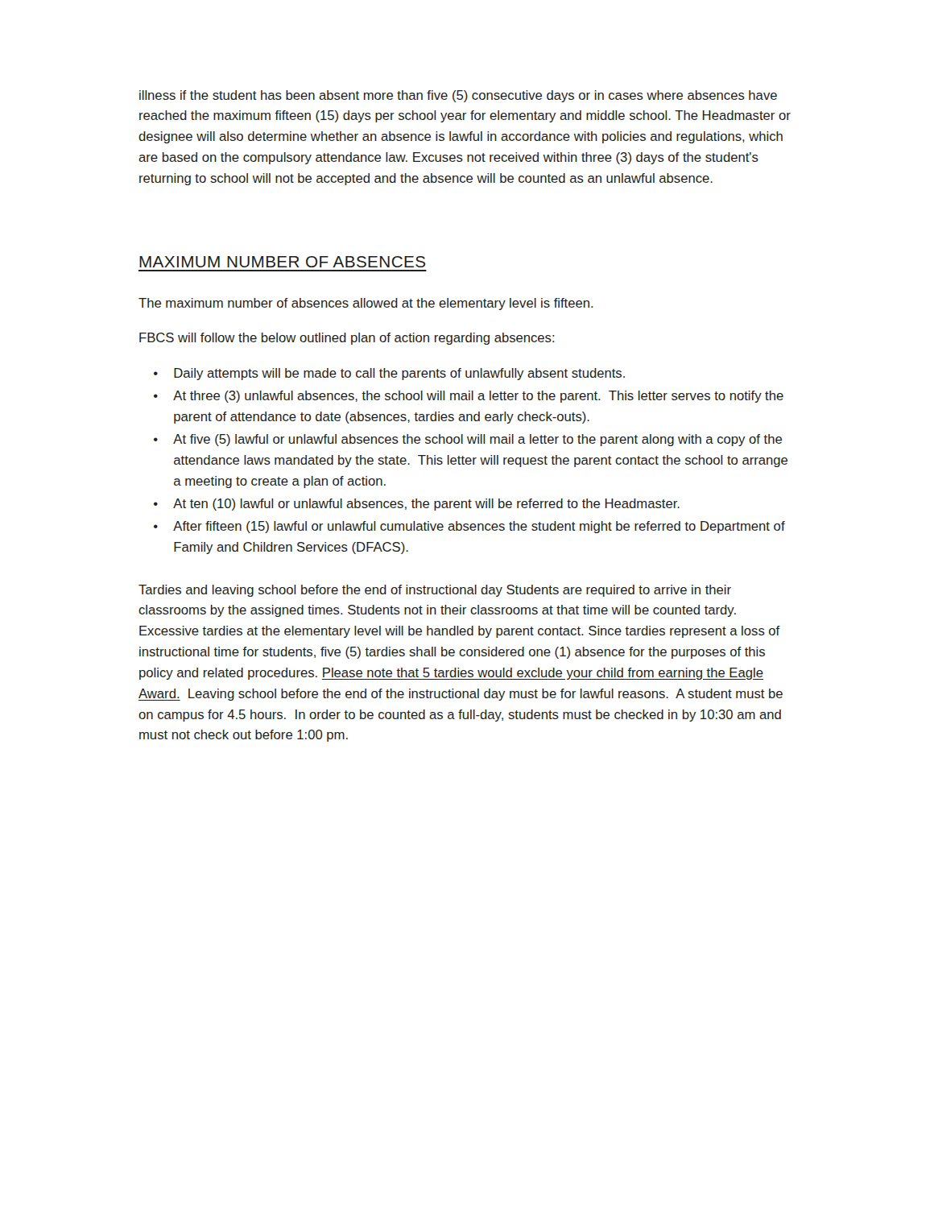illness if the student has been absent more than five (5) consecutive days or in cases where absences have reached the maximum fifteen (15) days per school year for elementary and middle school. The Headmaster or designee will also determine whether an absence is lawful in accordance with policies and regulations, which are based on the compulsory attendance law. Excuses not received within three (3) days of the student's returning to school will not be accepted and the absence will be counted as an unlawful absence.
MAXIMUM NUMBER OF ABSENCES
The maximum number of absences allowed at the elementary level is fifteen.
FBCS will follow the below outlined plan of action regarding absences:
Daily attempts will be made to call the parents of unlawfully absent students.
At three (3) unlawful absences, the school will mail a letter to the parent. This letter serves to notify the parent of attendance to date (absences, tardies and early check-outs).
At five (5) lawful or unlawful absences the school will mail a letter to the parent along with a copy of the attendance laws mandated by the state. This letter will request the parent contact the school to arrange a meeting to create a plan of action.
At ten (10) lawful or unlawful absences, the parent will be referred to the Headmaster.
After fifteen (15) lawful or unlawful cumulative absences the student might be referred to Department of Family and Children Services (DFACS).
Tardies and leaving school before the end of instructional day Students are required to arrive in their classrooms by the assigned times. Students not in their classrooms at that time will be counted tardy. Excessive tardies at the elementary level will be handled by parent contact. Since tardies represent a loss of instructional time for students, five (5) tardies shall be considered one (1) absence for the purposes of this policy and related procedures. Please note that 5 tardies would exclude your child from earning the Eagle Award. Leaving school before the end of the instructional day must be for lawful reasons. A student must be on campus for 4.5 hours. In order to be counted as a full-day, students must be checked in by 10:30 am and must not check out before 1:00 pm.